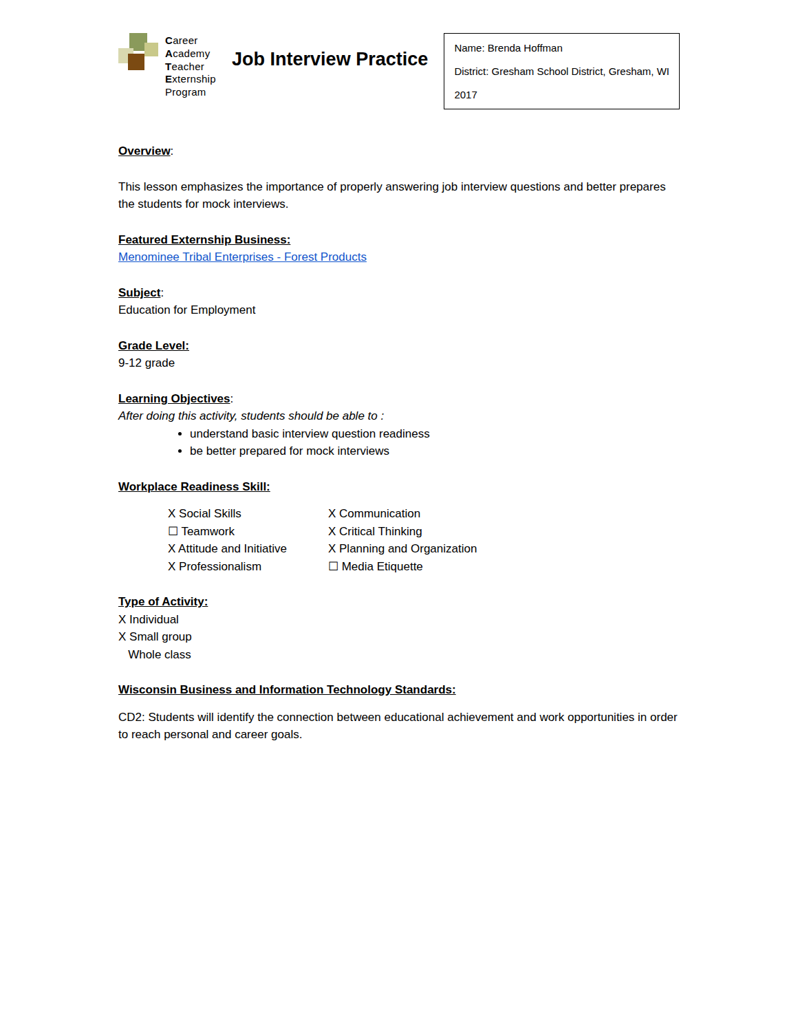Career
Academy
Teacher
Externship
Program
Job Interview Practice
Name: Brenda Hoffman
District: Gresham School District, Gresham, WI
2017
Overview
:
This lesson emphasizes the importance of properly answering job interview questions and better prepares the students for mock interviews.
Featured Externship Business:
Menominee Tribal Enterprises - Forest Products
Subject
:
Education for Employment
Grade Level:
9-12 grade
Learning Objectives
:
After doing this activity, students should be able to :
understand basic interview question readiness
be better prepared for mock interviews
Workplace Readiness Skill:
| X Social Skills | X Communication |
| ☐ Teamwork | X Critical Thinking |
| X Attitude and Initiative | X Planning and Organization |
| X Professionalism | ☐ Media Etiquette |
Type of Activity:
X Individual
X Small group
Whole class
Wisconsin Business and Information Technology Standards:
CD2: Students will identify the connection between educational achievement and work opportunities in order to reach personal and career goals.